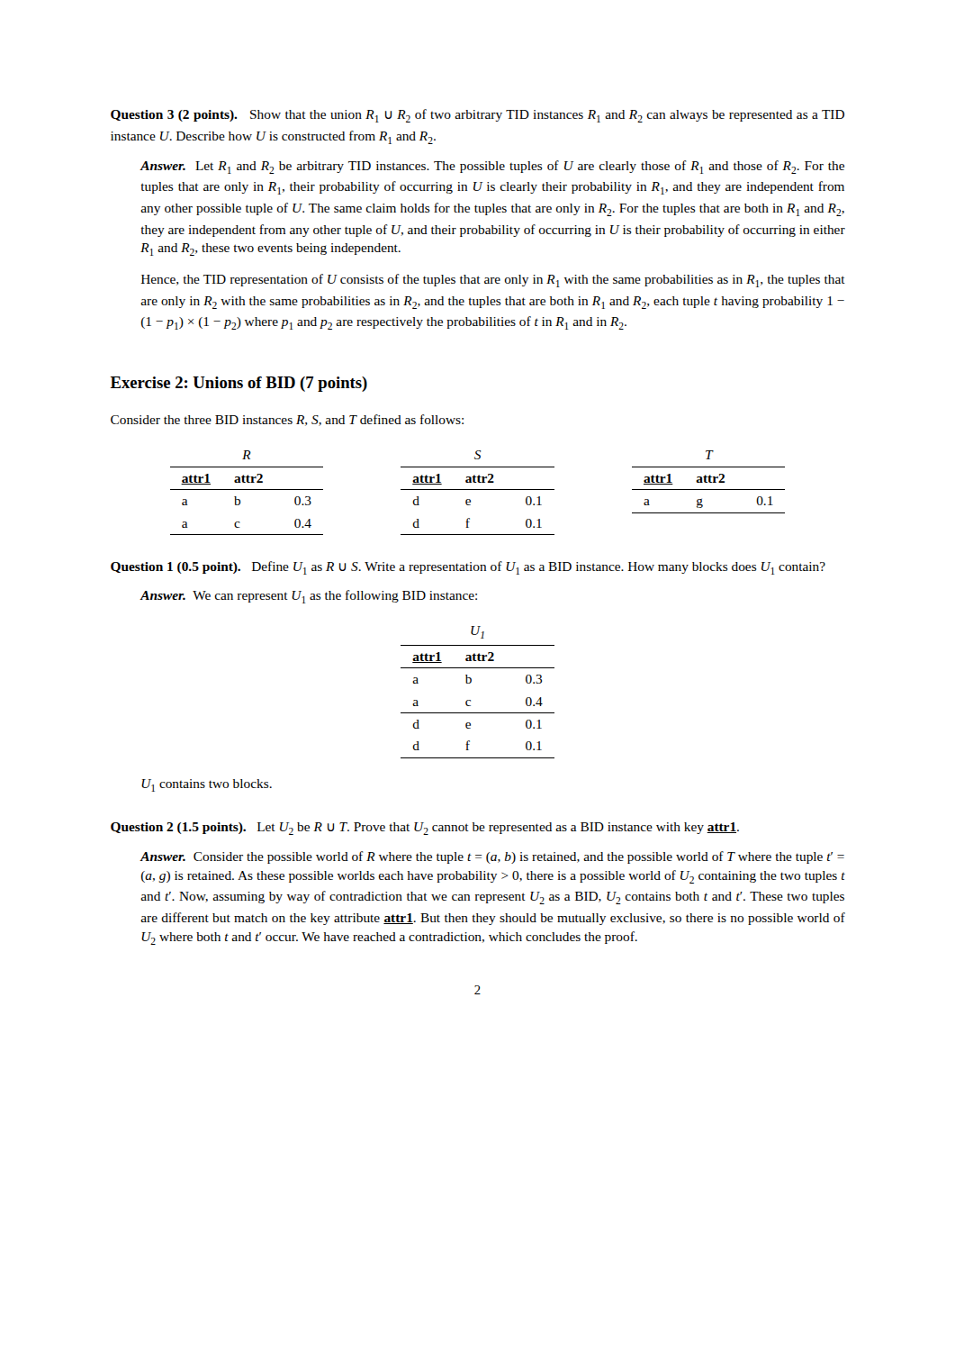Question 3 (2 points). Show that the union R1 ∪ R2 of two arbitrary TID instances R1 and R2 can always be represented as a TID instance U. Describe how U is constructed from R1 and R2.
Answer. Let R1 and R2 be arbitrary TID instances. The possible tuples of U are clearly those of R1 and those of R2. For the tuples that are only in R1, their probability of occurring in U is clearly their probability in R1, and they are independent from any other possible tuple of U. The same claim holds for the tuples that are only in R2. For the tuples that are both in R1 and R2, they are independent from any other tuple of U, and their probability of occurring in U is their probability of occurring in either R1 and R2, these two events being independent.
Hence, the TID representation of U consists of the tuples that are only in R1 with the same probabilities as in R1, the tuples that are only in R2 with the same probabilities as in R2, and the tuples that are both in R1 and R2, each tuple t having probability 1 − (1 − p1) × (1 − p2) where p1 and p2 are respectively the probabilities of t in R1 and in R2.
Exercise 2: Unions of BID (7 points)
Consider the three BID instances R, S, and T defined as follows:
R
| attr1 | attr2 | |
| --- | --- | --- |
| a | b | 0.3 |
| a | c | 0.4 |
S
| attr1 | attr2 | |
| --- | --- | --- |
| d | e | 0.1 |
| d | f | 0.1 |
T
| attr1 | attr2 | |
| --- | --- | --- |
| a | g | 0.1 |
Question 1 (0.5 point). Define U1 as R ∪ S. Write a representation of U1 as a BID instance. How many blocks does U1 contain?
Answer. We can represent U1 as the following BID instance:
U1
| attr1 | attr2 | |
| --- | --- | --- |
| a | b | 0.3 |
| a | c | 0.4 |
| d | e | 0.1 |
| d | f | 0.1 |
U1 contains two blocks.
Question 2 (1.5 points). Let U2 be R ∪ T. Prove that U2 cannot be represented as a BID instance with key attr1.
Answer. Consider the possible world of R where the tuple t = (a, b) is retained, and the possible world of T where the tuple t′ = (a, g) is retained. As these possible worlds each have probability > 0, there is a possible world of U2 containing the two tuples t and t′. Now, assuming by way of contradiction that we can represent U2 as a BID, U2 contains both t and t′. These two tuples are different but match on the key attribute attr1. But then they should be mutually exclusive, so there is no possible world of U2 where both t and t′ occur. We have reached a contradiction, which concludes the proof.
2